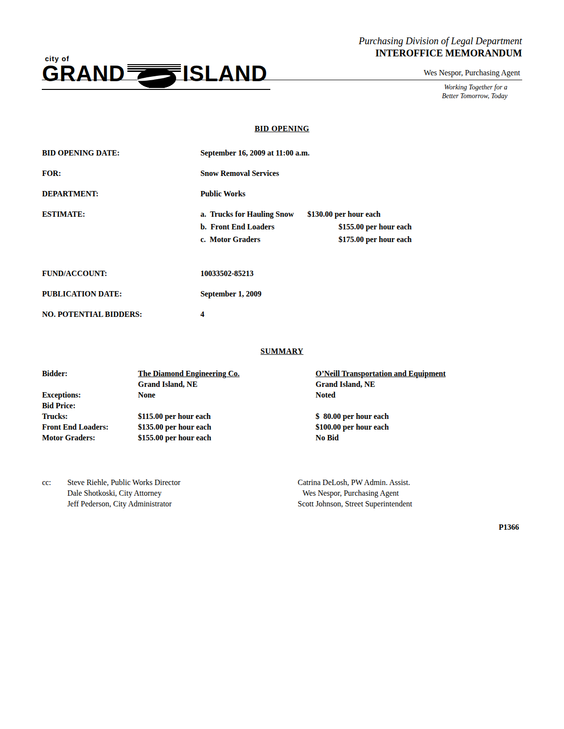Purchasing Division of Legal Department
INTEROFFICE MEMORANDUM
Wes Nespor, Purchasing Agent
Working Together for a
Better Tomorrow, Today
city of
GRAND ISLAND
BID OPENING
| BID OPENING DATE: | September 16, 2009 at 11:00 a.m. |
| FOR: | Snow Removal Services |
| DEPARTMENT: | Public Works |
| ESTIMATE: | / a. Trucks for Hauling Snow / $130.00 per hour each / / b. Front End Loaders / $155.00 per hour each / / c. Motor Graders / $175.00 per hour each / |
| FUND/ACCOUNT: | 10033502-85213 |
| PUBLICATION DATE: | September 1, 2009 |
| NO. POTENTIAL BIDDERS: | 4 |
SUMMARY
| Bidder: | The Diamond Engineering Co. | O’Neill Transportation and Equipment |
| | Grand Island, NE | Grand Island, NE |
| Exceptions: | None | Noted |
| Bid Price: | | |
| Trucks: | $115.00 per hour each | $ 80.00 per hour each |
| Front End Loaders: | $135.00 per hour each | $100.00 per hour each |
| Motor Graders: | $155.00 per hour each | No Bid |
| cc: | Steve Riehle, Public Works Director | Catrina DeLosh, PW Admin. Assist. |
| | Dale Shotkoski, City Attorney | Wes Nespor, Purchasing Agent |
| | Jeff Pederson, City Administrator | Scott Johnson, Street Superintendent |
P1366